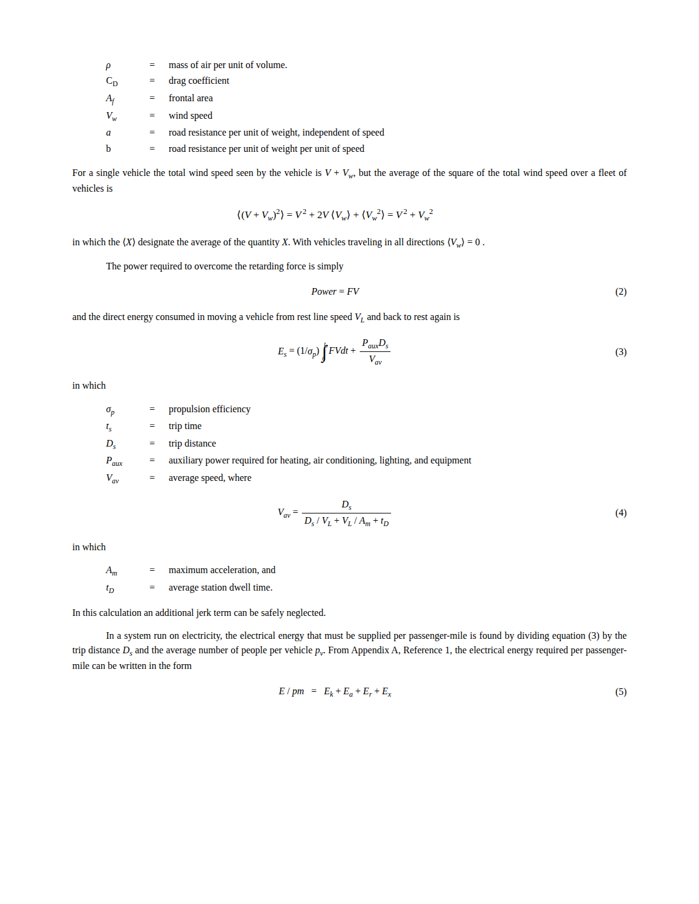ρ
=
mass of air per unit of volume.
CD
=
drag coefficient
Af
=
frontal area
Vw
=
wind speed
a
=
road resistance per unit of weight, independent of speed
b
=
road resistance per unit of weight per unit of speed
For a single vehicle the total wind speed seen by the vehicle is V + Vw, but the average of the square of the total wind speed over a fleet of vehicles is
⟨(V + Vw)2⟩ = V 2 + 2V ⟨Vw⟩ + ⟨Vw2⟩ = V 2 + Vw2
in which the ⟨X⟩ designate the average of the quantity X. With vehicles traveling in all directions ⟨Vw⟩ = 0 .
The power required to overcome the retarding force is simply
Power = FV
(2)
and the direct energy consumed in moving a vehicle from rest line speed VL and back to rest again is
Es = (1/σp)∫ts 0 FVdt + PauxDs Vav
(3)
in which
σp
=
propulsion efficiency
ts
=
trip time
Ds
=
trip distance
Paux
=
auxiliary power required for heating, air conditioning, lighting, and equipment
Vav
=
average speed, where
Vav = Ds Ds / VL + VL / Am + tD
(4)
in which
Am
=
maximum acceleration, and
tD
=
average station dwell time.
In this calculation an additional jerk term can be safely neglected.
In a system run on electricity, the electrical energy that must be supplied per passenger-mile is found by dividing equation (3) by the trip distance Ds and the average number of people per vehicle pv. From Appendix A, Reference 1, the electrical energy required per passenger-mile can be written in the form
E / pm = Ek + Ea + Er + Ex
(5)